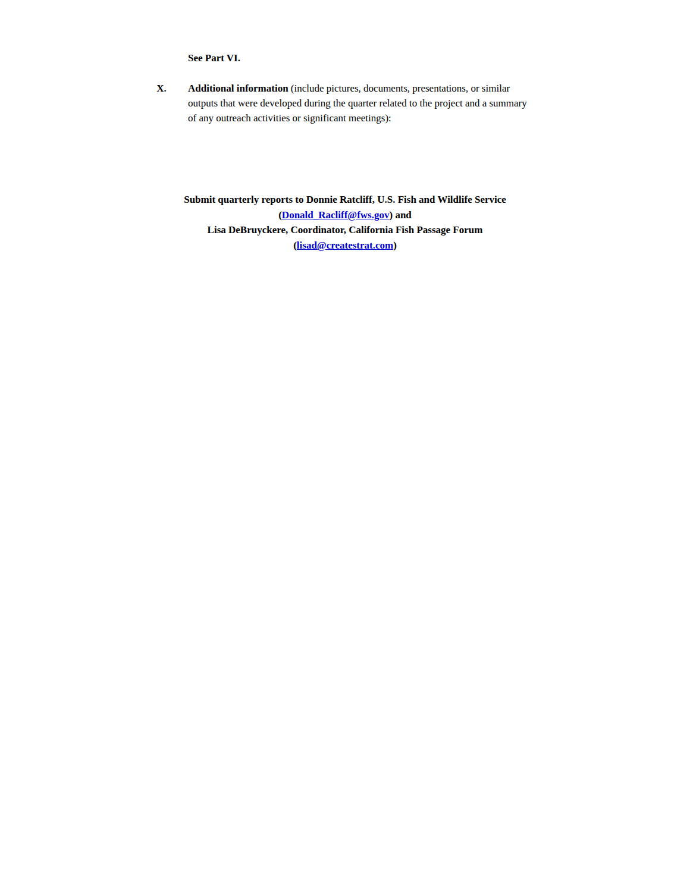See Part VI.
X.
Additional information (include pictures, documents, presentations, or similar outputs that were developed during the quarter related to the project and a summary of any outreach activities or significant meetings):
Submit quarterly reports to Donnie Ratcliff, U.S. Fish and Wildlife Service (Donald_Racliff@fws.gov) and Lisa DeBruyckere, Coordinator, California Fish Passage Forum (lisad@createstrat.com)